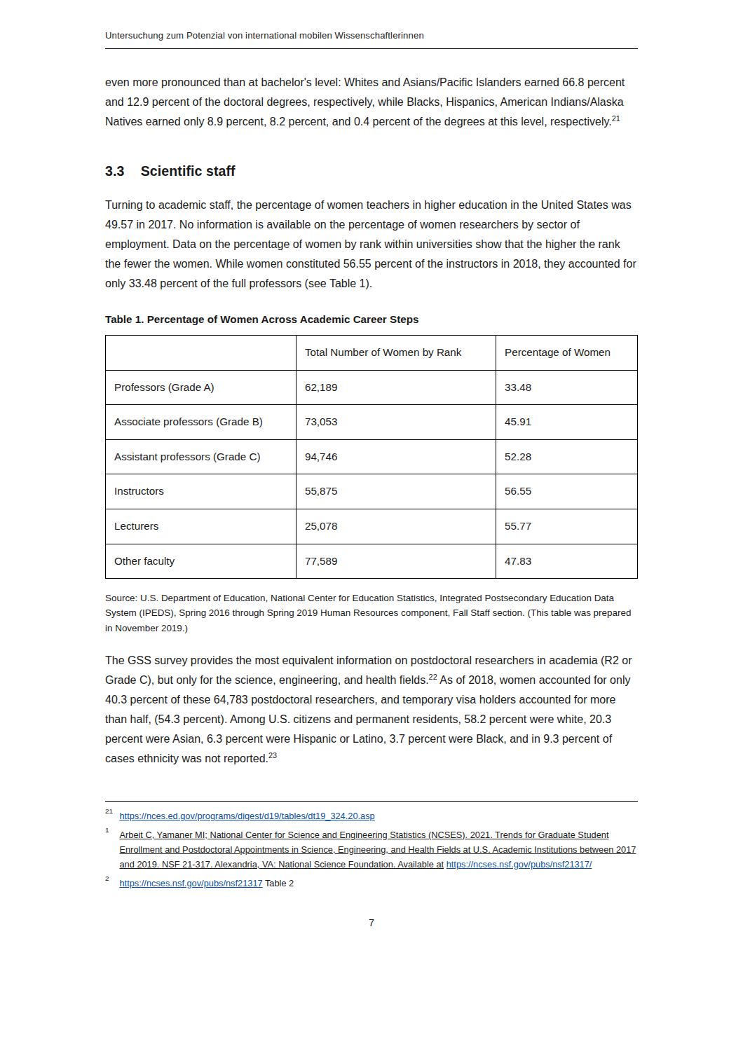Untersuchung zum Potenzial von international mobilen Wissenschaftlerinnen
even more pronounced than at bachelor's level: Whites and Asians/Pacific Islanders earned 66.8 percent and 12.9 percent of the doctoral degrees, respectively, while Blacks, Hispanics, American Indians/Alaska Natives earned only 8.9 percent, 8.2 percent, and 0.4 percent of the degrees at this level, respectively.21
3.3 Scientific staff
Turning to academic staff, the percentage of women teachers in higher education in the United States was 49.57 in 2017. No information is available on the percentage of women researchers by sector of employment. Data on the percentage of women by rank within universities show that the higher the rank the fewer the women. While women constituted 56.55 percent of the instructors in 2018, they accounted for only 33.48 percent of the full professors (see Table 1).
Table 1. Percentage of Women Across Academic Career Steps
| | Total Number of Women by Rank | Percentage of Women |
| --- | --- | --- |
| Professors (Grade A) | 62,189 | 33.48 |
| Associate professors (Grade B) | 73,053 | 45.91 |
| Assistant professors (Grade C) | 94,746 | 52.28 |
| Instructors | 55,875 | 56.55 |
| Lecturers | 25,078 | 55.77 |
| Other faculty | 77,589 | 47.83 |
Source: U.S. Department of Education, National Center for Education Statistics, Integrated Postsecondary Education Data System (IPEDS), Spring 2016 through Spring 2019 Human Resources component, Fall Staff section. (This table was prepared in November 2019.)
The GSS survey provides the most equivalent information on postdoctoral researchers in academia (R2 or Grade C), but only for the science, engineering, and health fields.22 As of 2018, women accounted for only 40.3 percent of these 64,783 postdoctoral researchers, and temporary visa holders accounted for more than half, (54.3 percent). Among U.S. citizens and permanent residents, 58.2 percent were white, 20.3 percent were Asian, 6.3 percent were Hispanic or Latino, 3.7 percent were Black, and in 9.3 percent of cases ethnicity was not reported.23
https://nces.ed.gov/programs/digest/d19/tables/dt19_324.20.asp
Arbeit C, Yamaner MI; National Center for Science and Engineering Statistics (NCSES). 2021. Trends for Graduate Student Enrollment and Postdoctoral Appointments in Science, Engineering, and Health Fields at U.S. Academic Institutions between 2017 and 2019. NSF 21-317. Alexandria, VA: National Science Foundation. Available at https://ncses.nsf.gov/pubs/nsf21317/
https://ncses.nsf.gov/pubs/nsf21317 Table 2
7